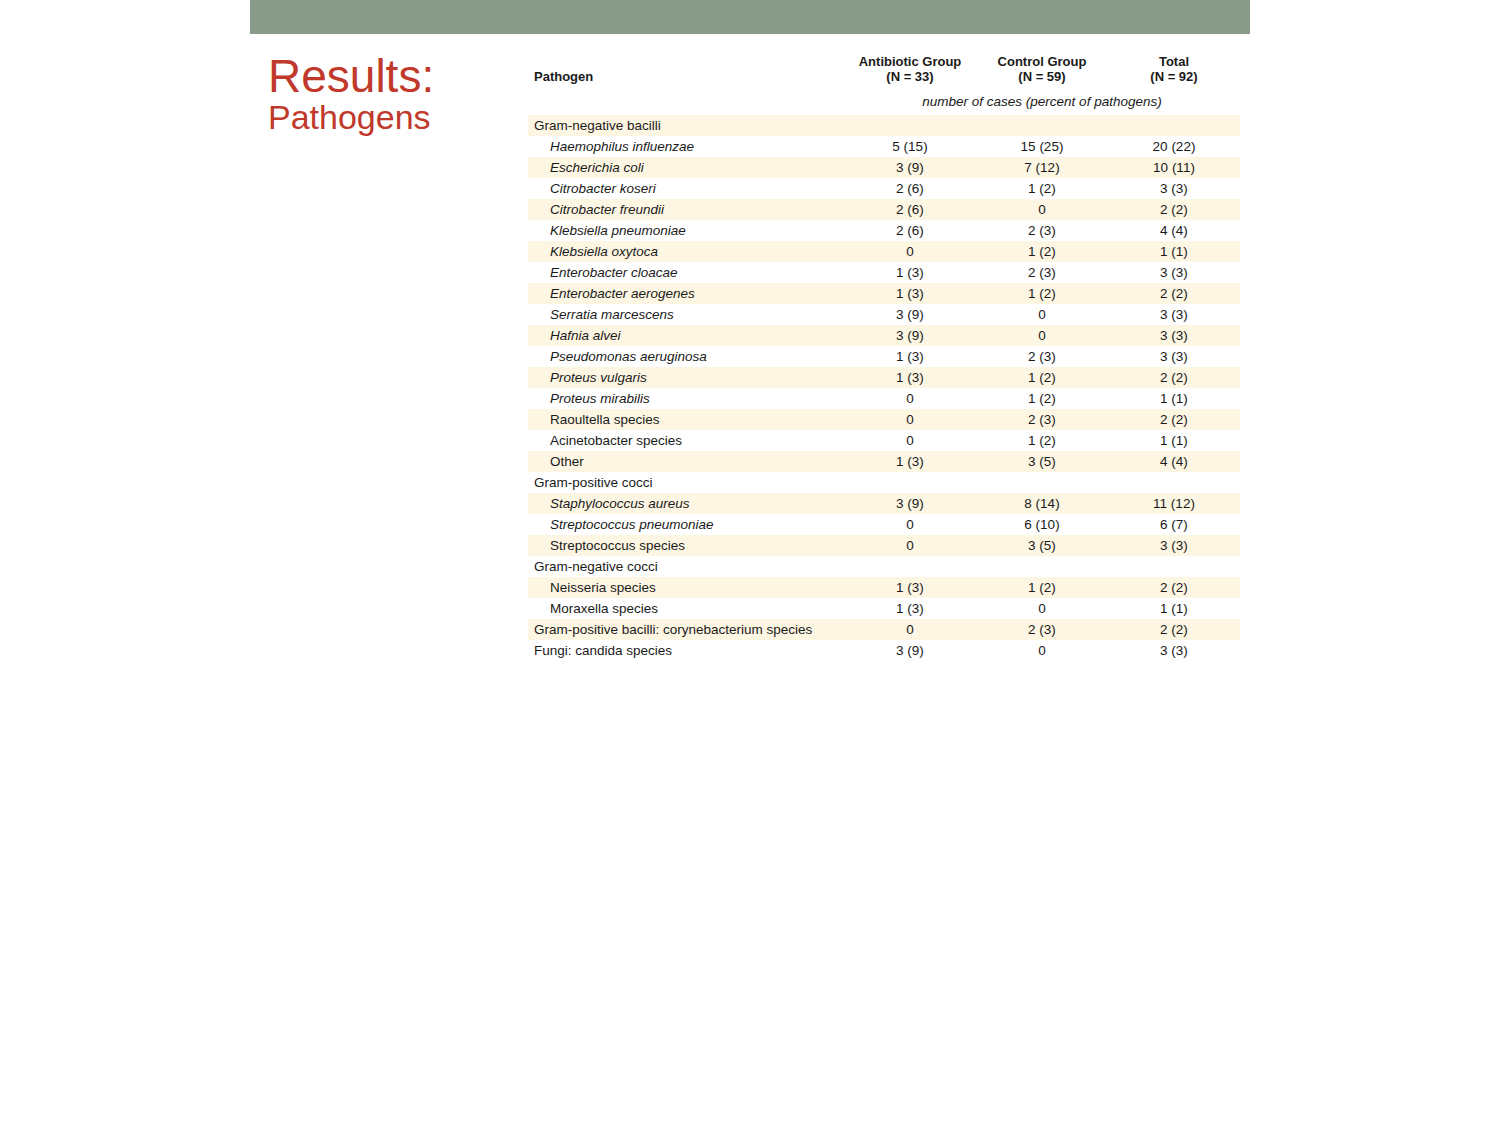Results: Pathogens
| Pathogen | Antibiotic Group (N = 33) | Control Group (N = 59) | Total (N = 92) |
| --- | --- | --- | --- |
| | number of cases (percent of pathogens) |
| Gram-negative bacilli | | | |
| Haemophilus influenzae | 5 (15) | 15 (25) | 20 (22) |
| Escherichia coli | 3 (9) | 7 (12) | 10 (11) |
| Citrobacter koseri | 2 (6) | 1 (2) | 3 (3) |
| Citrobacter freundii | 2 (6) | 0 | 2 (2) |
| Klebsiella pneumoniae | 2 (6) | 2 (3) | 4 (4) |
| Klebsiella oxytoca | 0 | 1 (2) | 1 (1) |
| Enterobacter cloacae | 1 (3) | 2 (3) | 3 (3) |
| Enterobacter aerogenes | 1 (3) | 1 (2) | 2 (2) |
| Serratia marcescens | 3 (9) | 0 | 3 (3) |
| Hafnia alvei | 3 (9) | 0 | 3 (3) |
| Pseudomonas aeruginosa | 1 (3) | 2 (3) | 3 (3) |
| Proteus vulgaris | 1 (3) | 1 (2) | 2 (2) |
| Proteus mirabilis | 0 | 1 (2) | 1 (1) |
| Raoultella species | 0 | 2 (3) | 2 (2) |
| Acinetobacter species | 0 | 1 (2) | 1 (1) |
| Other | 1 (3) | 3 (5) | 4 (4) |
| Gram-positive cocci | | | |
| Staphylococcus aureus | 3 (9) | 8 (14) | 11 (12) |
| Streptococcus pneumoniae | 0 | 6 (10) | 6 (7) |
| Streptococcus species | 0 | 3 (5) | 3 (3) |
| Gram-negative cocci | | | |
| Neisseria species | 1 (3) | 1 (2) | 2 (2) |
| Moraxella species | 1 (3) | 0 | 1 (1) |
| Gram-positive bacilli: corynebacterium species | 0 | 2 (3) | 2 (2) |
| Fungi: candida species | 3 (9) | 0 | 3 (3) |